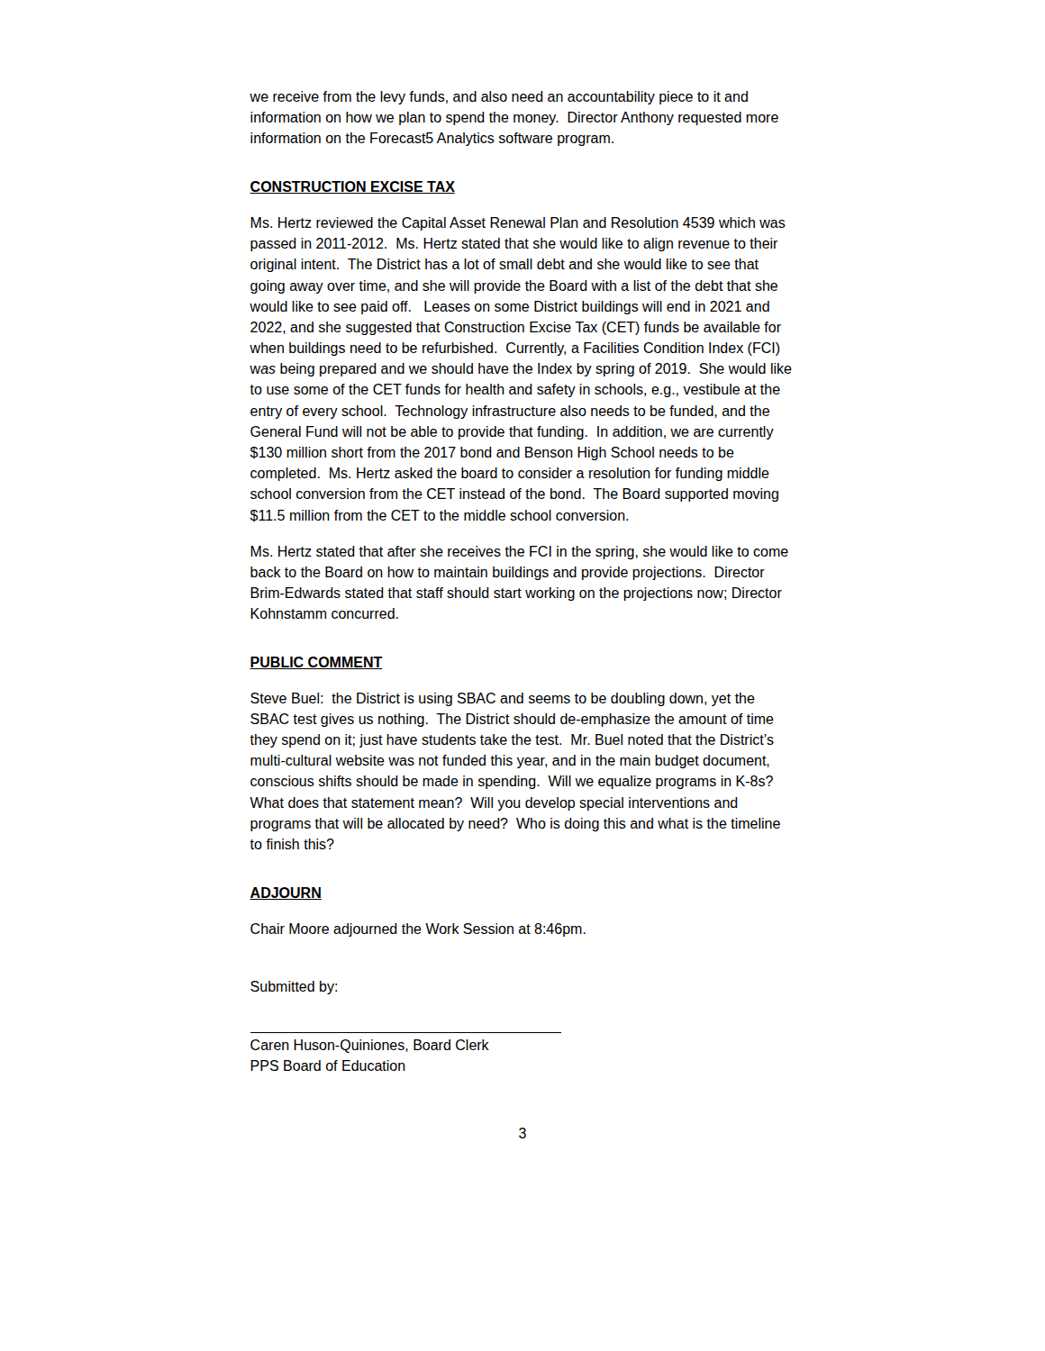we receive from the levy funds, and also need an accountability piece to it and information on how we plan to spend the money. Director Anthony requested more information on the Forecast5 Analytics software program.
CONSTRUCTION EXCISE TAX
Ms. Hertz reviewed the Capital Asset Renewal Plan and Resolution 4539 which was passed in 2011-2012. Ms. Hertz stated that she would like to align revenue to their original intent. The District has a lot of small debt and she would like to see that going away over time, and she will provide the Board with a list of the debt that she would like to see paid off. Leases on some District buildings will end in 2021 and 2022, and she suggested that Construction Excise Tax (CET) funds be available for when buildings need to be refurbished. Currently, a Facilities Condition Index (FCI) was being prepared and we should have the Index by spring of 2019. She would like to use some of the CET funds for health and safety in schools, e.g., vestibule at the entry of every school. Technology infrastructure also needs to be funded, and the General Fund will not be able to provide that funding. In addition, we are currently $130 million short from the 2017 bond and Benson High School needs to be completed. Ms. Hertz asked the board to consider a resolution for funding middle school conversion from the CET instead of the bond. The Board supported moving $11.5 million from the CET to the middle school conversion.
Ms. Hertz stated that after she receives the FCI in the spring, she would like to come back to the Board on how to maintain buildings and provide projections. Director Brim-Edwards stated that staff should start working on the projections now; Director Kohnstamm concurred.
PUBLIC COMMENT
Steve Buel: the District is using SBAC and seems to be doubling down, yet the SBAC test gives us nothing. The District should de-emphasize the amount of time they spend on it; just have students take the test. Mr. Buel noted that the District’s multi-cultural website was not funded this year, and in the main budget document, conscious shifts should be made in spending. Will we equalize programs in K-8s? What does that statement mean? Will you develop special interventions and programs that will be allocated by need? Who is doing this and what is the timeline to finish this?
ADJOURN
Chair Moore adjourned the Work Session at 8:46pm.
Submitted by:
Caren Huson-Quiniones, Board Clerk
PPS Board of Education
3